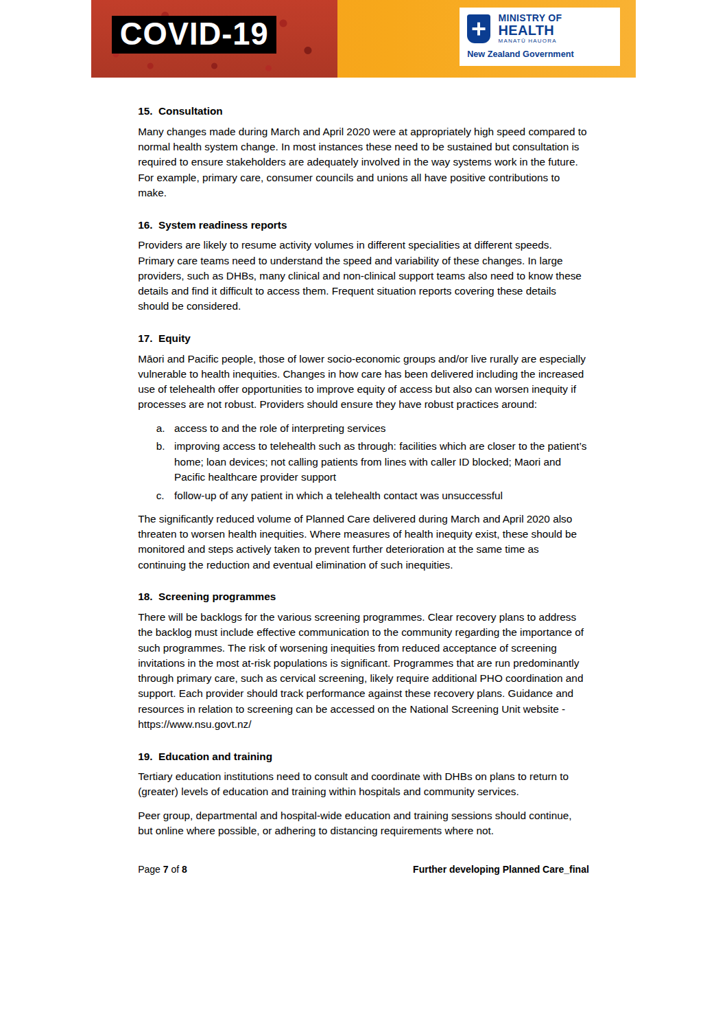COVID-19
MINISTRY OF
HEALTH
MANATŪ HAUORA
New Zealand Government
15. Consultation
Many changes made during March and April 2020 were at appropriately high speed compared to normal health system change. In most instances these need to be sustained but consultation is required to ensure stakeholders are adequately involved in the way systems work in the future. For example, primary care, consumer councils and unions all have positive contributions to make.
16. System readiness reports
Providers are likely to resume activity volumes in different specialities at different speeds. Primary care teams need to understand the speed and variability of these changes. In large providers, such as DHBs, many clinical and non-clinical support teams also need to know these details and find it difficult to access them. Frequent situation reports covering these details should be considered.
17. Equity
Māori and Pacific people, those of lower socio-economic groups and/or live rurally are especially vulnerable to health inequities. Changes in how care has been delivered including the increased use of telehealth offer opportunities to improve equity of access but also can worsen inequity if processes are not robust. Providers should ensure they have robust practices around:
a. access to and the role of interpreting services
b. improving access to telehealth such as through: facilities which are closer to the patient’s home; loan devices; not calling patients from lines with caller ID blocked; Maori and Pacific healthcare provider support
c. follow-up of any patient in which a telehealth contact was unsuccessful
The significantly reduced volume of Planned Care delivered during March and April 2020 also threaten to worsen health inequities. Where measures of health inequity exist, these should be monitored and steps actively taken to prevent further deterioration at the same time as continuing the reduction and eventual elimination of such inequities.
18. Screening programmes
There will be backlogs for the various screening programmes. Clear recovery plans to address the backlog must include effective communication to the community regarding the importance of such programmes. The risk of worsening inequities from reduced acceptance of screening invitations in the most at-risk populations is significant. Programmes that are run predominantly through primary care, such as cervical screening, likely require additional PHO coordination and support. Each provider should track performance against these recovery plans. Guidance and resources in relation to screening can be accessed on the National Screening Unit website - https://www.nsu.govt.nz/
19. Education and training
Tertiary education institutions need to consult and coordinate with DHBs on plans to return to (greater) levels of education and training within hospitals and community services.
Peer group, departmental and hospital-wide education and training sessions should continue, but online where possible, or adhering to distancing requirements where not.
Page 7 of 8
Further developing Planned Care_final